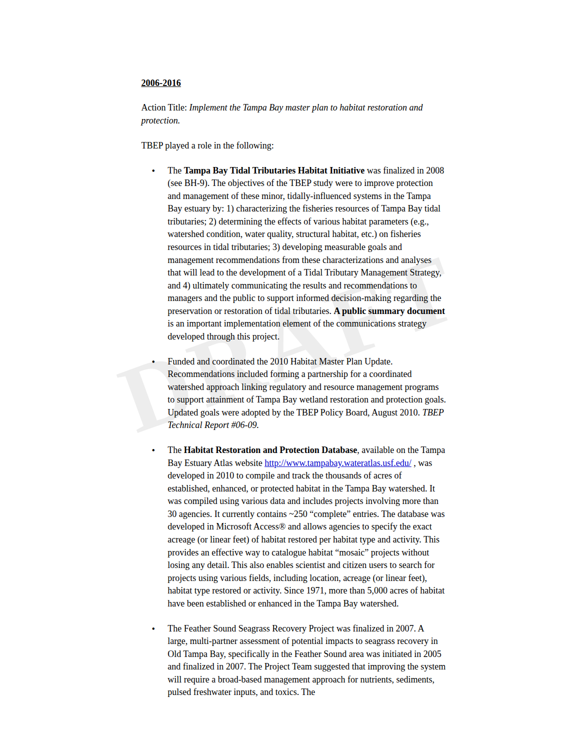DRAFT
2006-2016
Action Title: Implement the Tampa Bay master plan to habitat restoration and protection.
TBEP played a role in the following:
The Tampa Bay Tidal Tributaries Habitat Initiative was finalized in 2008 (see BH-9). The objectives of the TBEP study were to improve protection and management of these minor, tidally-influenced systems in the Tampa Bay estuary by: 1) characterizing the fisheries resources of Tampa Bay tidal tributaries; 2) determining the effects of various habitat parameters (e.g., watershed condition, water quality, structural habitat, etc.) on fisheries resources in tidal tributaries; 3) developing measurable goals and management recommendations from these characterizations and analyses that will lead to the development of a Tidal Tributary Management Strategy, and 4) ultimately communicating the results and recommendations to managers and the public to support informed decision-making regarding the preservation or restoration of tidal tributaries. A public summary document is an important implementation element of the communications strategy developed through this project.
Funded and coordinated the 2010 Habitat Master Plan Update. Recommendations included forming a partnership for a coordinated watershed approach linking regulatory and resource management programs to support attainment of Tampa Bay wetland restoration and protection goals. Updated goals were adopted by the TBEP Policy Board, August 2010. TBEP Technical Report #06-09.
The Habitat Restoration and Protection Database, available on the Tampa Bay Estuary Atlas website http://www.tampabay.wateratlas.usf.edu/ , was developed in 2010 to compile and track the thousands of acres of established, enhanced, or protected habitat in the Tampa Bay watershed. It was compiled using various data and includes projects involving more than 30 agencies. It currently contains ~250 “complete” entries. The database was developed in Microsoft Access® and allows agencies to specify the exact acreage (or linear feet) of habitat restored per habitat type and activity. This provides an effective way to catalogue habitat “mosaic” projects without losing any detail. This also enables scientist and citizen users to search for projects using various fields, including location, acreage (or linear feet), habitat type restored or activity. Since 1971, more than 5,000 acres of habitat have been established or enhanced in the Tampa Bay watershed.
The Feather Sound Seagrass Recovery Project was finalized in 2007. A large, multi-partner assessment of potential impacts to seagrass recovery in Old Tampa Bay, specifically in the Feather Sound area was initiated in 2005 and finalized in 2007. The Project Team suggested that improving the system will require a broad-based management approach for nutrients, sediments, pulsed freshwater inputs, and toxics. The